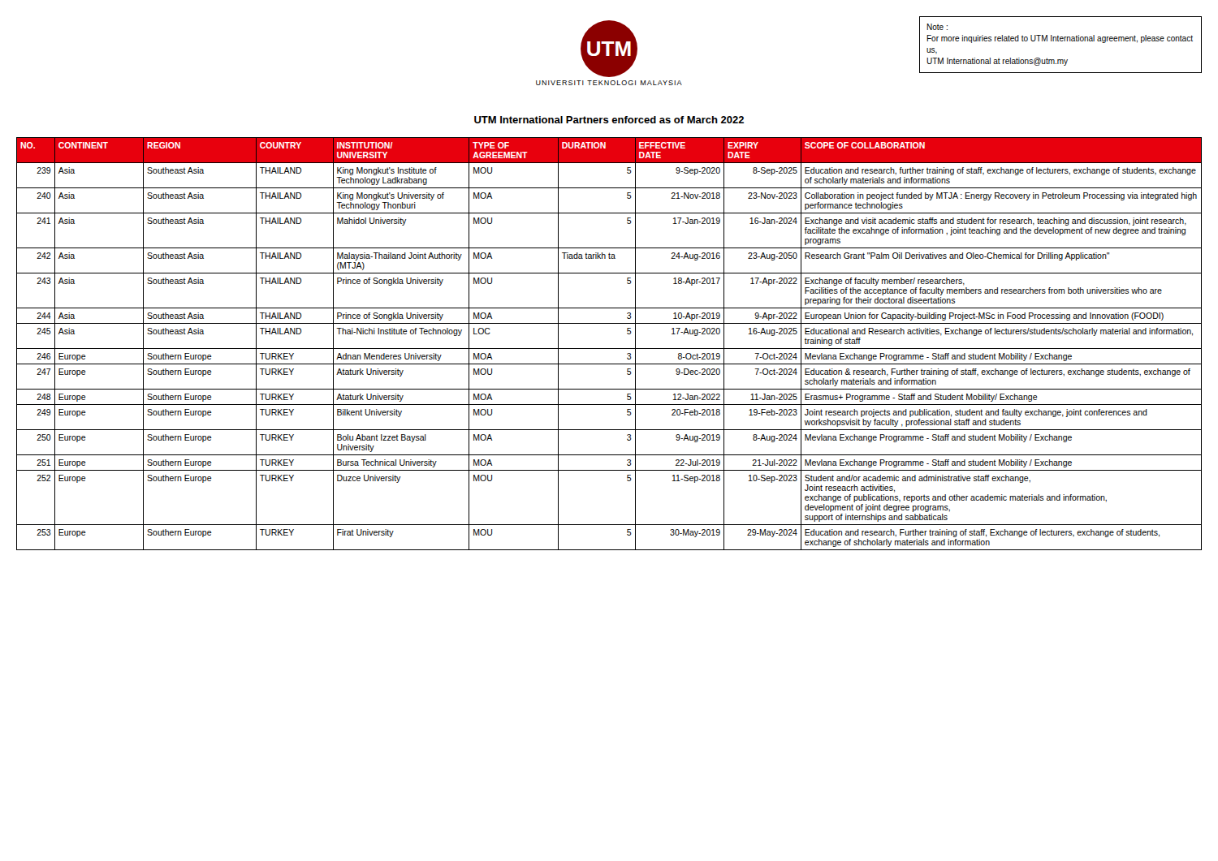UTM
UNIVERSITI TEKNOLOGI MALAYSIA
Note :
For more inquiries related to UTM International agreement, please contact us,
UTM International at relations@utm.my
UTM International Partners enforced as of March 2022
| NO. | CONTINENT | REGION | COUNTRY | INSTITUTION/ UNIVERSITY | TYPE OF AGREEMENT | DURATION | EFFECTIVE DATE | EXPIRY DATE | SCOPE OF COLLABORATION |
| --- | --- | --- | --- | --- | --- | --- | --- | --- | --- |
| 239 | Asia | Southeast Asia | THAILAND | King Mongkut's Institute of Technology Ladkrabang | MOU | 5 | 9-Sep-2020 | 8-Sep-2025 | Education and research, further training of staff, exchange of lecturers, exchange of students, exchange of scholarly materials and informations |
| 240 | Asia | Southeast Asia | THAILAND | King Mongkut's University of Technology Thonburi | MOA | 5 | 21-Nov-2018 | 23-Nov-2023 | Collaboration in peoject funded by MTJA : Energy Recovery in Petroleum Processing via integrated high performance technologies |
| 241 | Asia | Southeast Asia | THAILAND | Mahidol University | MOU | 5 | 17-Jan-2019 | 16-Jan-2024 | Exchange and visit academic staffs and student for research, teaching and discussion, joint research, facilitate the excahnge of information , joint teaching and the development of new degree and training programs |
| 242 | Asia | Southeast Asia | THAILAND | Malaysia-Thailand Joint Authority (MTJA) | MOA | Tiada tarikh ta | 24-Aug-2016 | 23-Aug-2050 | Research Grant "Palm Oil Derivatives and Oleo-Chemical for Drilling Application" |
| 243 | Asia | Southeast Asia | THAILAND | Prince of Songkla University | MOU | 5 | 18-Apr-2017 | 17-Apr-2022 | Exchange of faculty member/ researchers, Facilities of the acceptance of faculty members and researchers from both universities who are preparing for their doctoral diseertations |
| 244 | Asia | Southeast Asia | THAILAND | Prince of Songkla University | MOA | 3 | 10-Apr-2019 | 9-Apr-2022 | European Union for Capacity-building Project-MSc in Food Processing and Innovation (FOODI) |
| 245 | Asia | Southeast Asia | THAILAND | Thai-Nichi Institute of Technology | LOC | 5 | 17-Aug-2020 | 16-Aug-2025 | Educational and Research activities, Exchange of lecturers/students/scholarly material and information, training of staff |
| 246 | Europe | Southern Europe | TURKEY | Adnan Menderes University | MOA | 3 | 8-Oct-2019 | 7-Oct-2024 | Mevlana Exchange Programme - Staff and student Mobility / Exchange |
| 247 | Europe | Southern Europe | TURKEY | Ataturk University | MOU | 5 | 9-Dec-2020 | 7-Oct-2024 | Education & research, Further training of staff, exchange of lecturers, exchange students, exchange of scholarly materials and information |
| 248 | Europe | Southern Europe | TURKEY | Ataturk University | MOA | 5 | 12-Jan-2022 | 11-Jan-2025 | Erasmus+ Programme - Staff and Student Mobility/ Exchange |
| 249 | Europe | Southern Europe | TURKEY | Bilkent University | MOU | 5 | 20-Feb-2018 | 19-Feb-2023 | Joint research projects and publication, student and faulty exchange, joint conferences and workshopsvisit by faculty , professional staff and students |
| 250 | Europe | Southern Europe | TURKEY | Bolu Abant Izzet Baysal University | MOA | 3 | 9-Aug-2019 | 8-Aug-2024 | Mevlana Exchange Programme - Staff and student Mobility / Exchange |
| 251 | Europe | Southern Europe | TURKEY | Bursa Technical University | MOA | 3 | 22-Jul-2019 | 21-Jul-2022 | Mevlana Exchange Programme - Staff and student Mobility / Exchange |
| 252 | Europe | Southern Europe | TURKEY | Duzce University | MOU | 5 | 11-Sep-2018 | 10-Sep-2023 | Student and/or academic and administrative staff exchange, Joint reseacrh activities, exchange of publications, reports and other academic materials and information, development of joint degree programs, support of internships and sabbaticals |
| 253 | Europe | Southern Europe | TURKEY | Firat University | MOU | 5 | 30-May-2019 | 29-May-2024 | Education and research, Further training of staff, Exchange of lecturers, exchange of students, exchange of shcholarly materials and information |